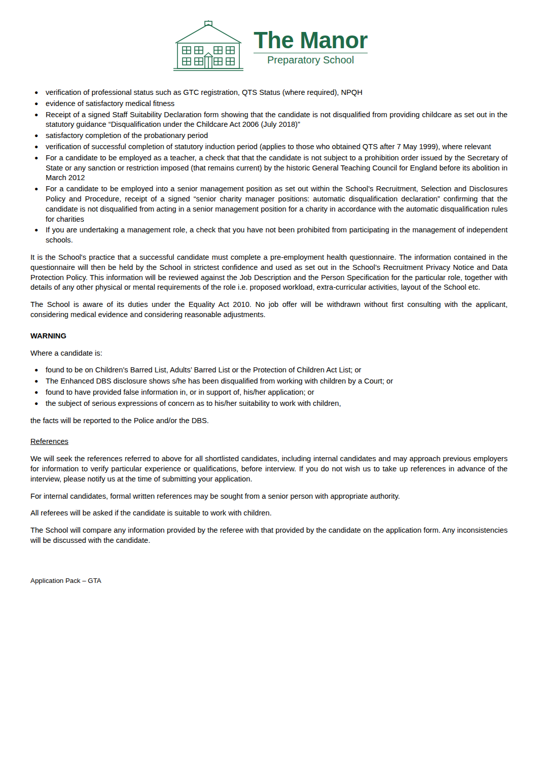The Manor Preparatory School
verification of professional status such as GTC registration, QTS Status (where required), NPQH
evidence of satisfactory medical fitness
Receipt of a signed Staff Suitability Declaration form showing that the candidate is not disqualified from providing childcare as set out in the statutory guidance “Disqualification under the Childcare Act 2006 (July 2018)”
satisfactory completion of the probationary period
verification of successful completion of statutory induction period (applies to those who obtained QTS after 7 May 1999), where relevant
For a candidate to be employed as a teacher, a check that that the candidate is not subject to a prohibition order issued by the Secretary of State or any sanction or restriction imposed (that remains current) by the historic General Teaching Council for England before its abolition in March 2012
For a candidate to be employed into a senior management position as set out within the School’s Recruitment, Selection and Disclosures Policy and Procedure, receipt of a signed “senior charity manager positions: automatic disqualification declaration” confirming that the candidate is not disqualified from acting in a senior management position for a charity in accordance with the automatic disqualification rules for charities
If you are undertaking a management role, a check that you have not been prohibited from participating in the management of independent schools.
It is the School's practice that a successful candidate must complete a pre-employment health questionnaire. The information contained in the questionnaire will then be held by the School in strictest confidence and used as set out in the School’s Recruitment Privacy Notice and Data Protection Policy. This information will be reviewed against the Job Description and the Person Specification for the particular role, together with details of any other physical or mental requirements of the role i.e. proposed workload, extra-curricular activities, layout of the School etc.
The School is aware of its duties under the Equality Act 2010. No job offer will be withdrawn without first consulting with the applicant, considering medical evidence and considering reasonable adjustments.
WARNING
Where a candidate is:
found to be on Children’s Barred List, Adults’ Barred List or the Protection of Children Act List; or
The Enhanced DBS disclosure shows s/he has been disqualified from working with children by a Court; or
found to have provided false information in, or in support of, his/her application; or
the subject of serious expressions of concern as to his/her suitability to work with children,
the facts will be reported to the Police and/or the DBS.
References
We will seek the references referred to above for all shortlisted candidates, including internal candidates and may approach previous employers for information to verify particular experience or qualifications, before interview. If you do not wish us to take up references in advance of the interview, please notify us at the time of submitting your application.
For internal candidates, formal written references may be sought from a senior person with appropriate authority.
All referees will be asked if the candidate is suitable to work with children.
The School will compare any information provided by the referee with that provided by the candidate on the application form. Any inconsistencies will be discussed with the candidate.
Application Pack – GTA